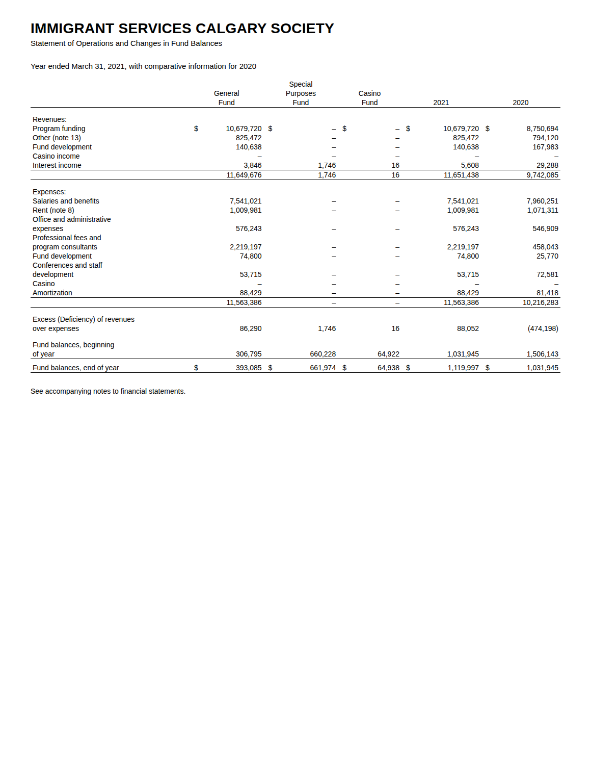IMMIGRANT SERVICES CALGARY SOCIETY
Statement of Operations and Changes in Fund Balances
Year ended March 31, 2021, with comparative information for 2020
| | | Special | | | |
| | General | Purposes | Casino | | |
| | Fund | Fund | Fund | 2021 | 2020 |
| Revenues: | |
| Program funding | $ | 10,679,720 | $ | – | $ | – | $ | 10,679,720 | $ | 8,750,694 |
| Other (note 13) | | 825,472 | | – | | – | | 825,472 | | 794,120 |
| Fund development | | 140,638 | | – | | – | | 140,638 | | 167,983 |
| Casino income | | – | | – | | – | | – | | – |
| Interest income | | 3,846 | | 1,746 | | 16 | | 5,608 | | 29,288 |
| | | 11,649,676 | | 1,746 | | 16 | | 11,651,438 | | 9,742,085 |
| Expenses: | |
| Salaries and benefits | | 7,541,021 | | – | | – | | 7,541,021 | | 7,960,251 |
| Rent (note 8) | | 1,009,981 | | – | | – | | 1,009,981 | | 1,071,311 |
| Office and administrative | |
| expenses | | 576,243 | | – | | – | | 576,243 | | 546,909 |
| Professional fees and | |
| program consultants | | 2,219,197 | | – | | – | | 2,219,197 | | 458,043 |
| Fund development | | 74,800 | | – | | – | | 74,800 | | 25,770 |
| Conferences and staff | |
| development | | 53,715 | | – | | – | | 53,715 | | 72,581 |
| Casino | | – | | – | | – | | – | | – |
| Amortization | | 88,429 | | – | | – | | 88,429 | | 81,418 |
| | | 11,563,386 | | – | | – | | 11,563,386 | | 10,216,283 |
| Excess (Deficiency) of revenues | |
| over expenses | | 86,290 | | 1,746 | | 16 | | 88,052 | | (474,198) |
| Fund balances, beginning | |
| of year | | 306,795 | | 660,228 | | 64,922 | | 1,031,945 | | 1,506,143 |
| Fund balances, end of year | $ | 393,085 | $ | 661,974 | $ | 64,938 | $ | 1,119,997 | $ | 1,031,945 |
See accompanying notes to financial statements.